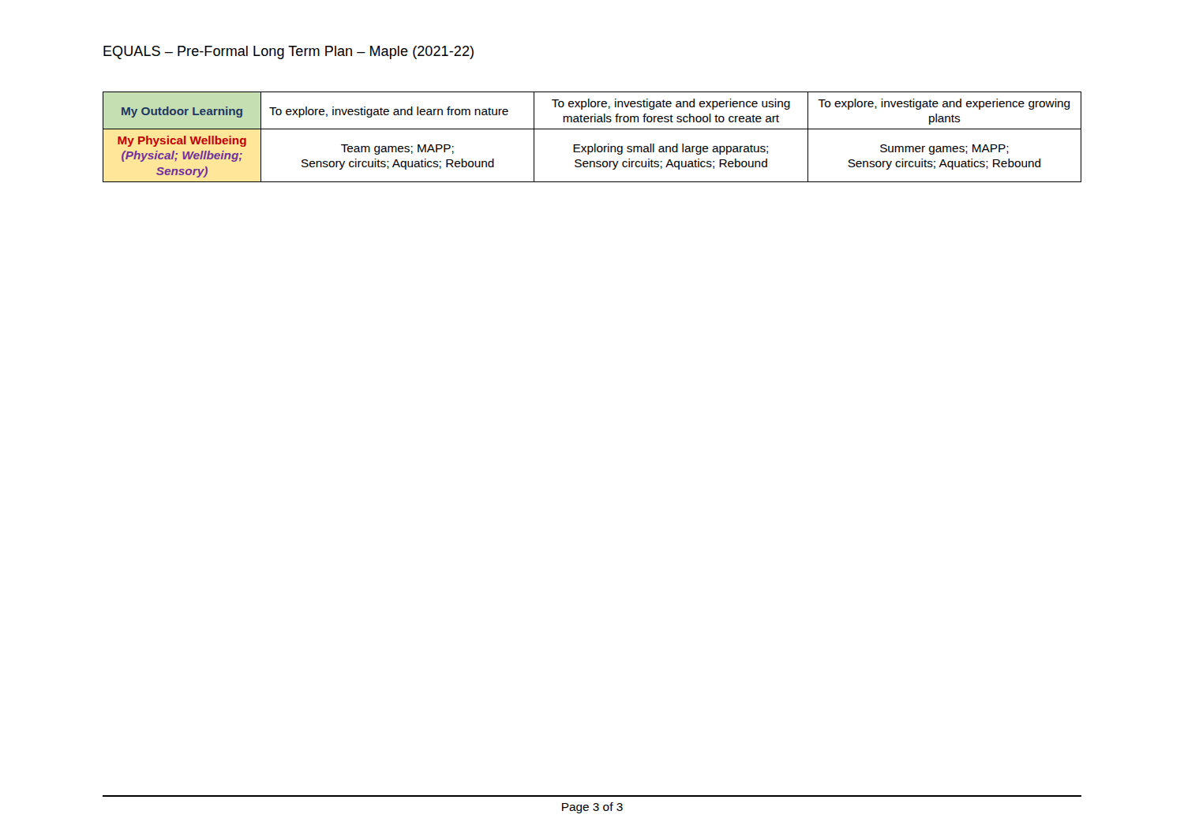EQUALS – Pre-Formal Long Term Plan – Maple (2021-22)
| My Outdoor Learning | To explore, investigate and learn from nature | To explore, investigate and experience using materials from forest school to create art | To explore, investigate and experience growing plants |
| My Physical Wellbeing (Physical; Wellbeing; Sensory) | Team games; MAPP; Sensory circuits; Aquatics; Rebound | Exploring small and large apparatus; Sensory circuits; Aquatics; Rebound | Summer games; MAPP; Sensory circuits; Aquatics; Rebound |
Page 3 of 3